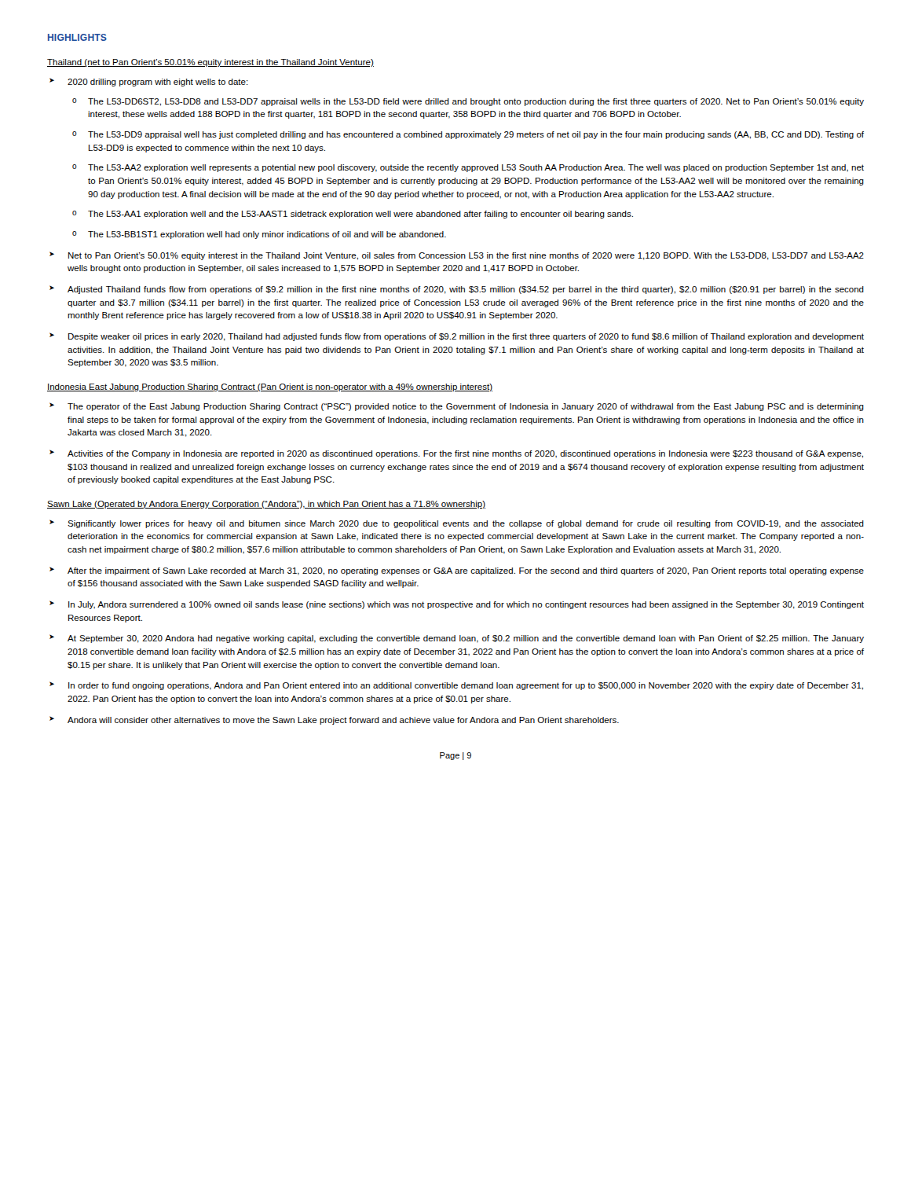HIGHLIGHTS
Thailand (net to Pan Orient’s 50.01% equity interest in the Thailand Joint Venture)
2020 drilling program with eight wells to date:
The L53-DD6ST2, L53-DD8 and L53-DD7 appraisal wells in the L53-DD field were drilled and brought onto production during the first three quarters of 2020. Net to Pan Orient’s 50.01% equity interest, these wells added 188 BOPD in the first quarter, 181 BOPD in the second quarter, 358 BOPD in the third quarter and 706 BOPD in October.
The L53-DD9 appraisal well has just completed drilling and has encountered a combined approximately 29 meters of net oil pay in the four main producing sands (AA, BB, CC and DD). Testing of L53-DD9 is expected to commence within the next 10 days.
The L53-AA2 exploration well represents a potential new pool discovery, outside the recently approved L53 South AA Production Area. The well was placed on production September 1st and, net to Pan Orient’s 50.01% equity interest, added 45 BOPD in September and is currently producing at 29 BOPD. Production performance of the L53-AA2 well will be monitored over the remaining 90 day production test. A final decision will be made at the end of the 90 day period whether to proceed, or not, with a Production Area application for the L53-AA2 structure.
The L53-AA1 exploration well and the L53-AAST1 sidetrack exploration well were abandoned after failing to encounter oil bearing sands.
The L53-BB1ST1 exploration well had only minor indications of oil and will be abandoned.
Net to Pan Orient’s 50.01% equity interest in the Thailand Joint Venture, oil sales from Concession L53 in the first nine months of 2020 were 1,120 BOPD. With the L53-DD8, L53-DD7 and L53-AA2 wells brought onto production in September, oil sales increased to 1,575 BOPD in September 2020 and 1,417 BOPD in October.
Adjusted Thailand funds flow from operations of $9.2 million in the first nine months of 2020, with $3.5 million ($34.52 per barrel in the third quarter), $2.0 million ($20.91 per barrel) in the second quarter and $3.7 million ($34.11 per barrel) in the first quarter. The realized price of Concession L53 crude oil averaged 96% of the Brent reference price in the first nine months of 2020 and the monthly Brent reference price has largely recovered from a low of US$18.38 in April 2020 to US$40.91 in September 2020.
Despite weaker oil prices in early 2020, Thailand had adjusted funds flow from operations of $9.2 million in the first three quarters of 2020 to fund $8.6 million of Thailand exploration and development activities. In addition, the Thailand Joint Venture has paid two dividends to Pan Orient in 2020 totaling $7.1 million and Pan Orient’s share of working capital and long-term deposits in Thailand at September 30, 2020 was $3.5 million.
Indonesia East Jabung Production Sharing Contract (Pan Orient is non-operator with a 49% ownership interest)
The operator of the East Jabung Production Sharing Contract (“PSC”) provided notice to the Government of Indonesia in January 2020 of withdrawal from the East Jabung PSC and is determining final steps to be taken for formal approval of the expiry from the Government of Indonesia, including reclamation requirements. Pan Orient is withdrawing from operations in Indonesia and the office in Jakarta was closed March 31, 2020.
Activities of the Company in Indonesia are reported in 2020 as discontinued operations. For the first nine months of 2020, discontinued operations in Indonesia were $223 thousand of G&A expense, $103 thousand in realized and unrealized foreign exchange losses on currency exchange rates since the end of 2019 and a $674 thousand recovery of exploration expense resulting from adjustment of previously booked capital expenditures at the East Jabung PSC.
Sawn Lake (Operated by Andora Energy Corporation (“Andora”), in which Pan Orient has a 71.8% ownership)
Significantly lower prices for heavy oil and bitumen since March 2020 due to geopolitical events and the collapse of global demand for crude oil resulting from COVID-19, and the associated deterioration in the economics for commercial expansion at Sawn Lake, indicated there is no expected commercial development at Sawn Lake in the current market. The Company reported a non-cash net impairment charge of $80.2 million, $57.6 million attributable to common shareholders of Pan Orient, on Sawn Lake Exploration and Evaluation assets at March 31, 2020.
After the impairment of Sawn Lake recorded at March 31, 2020, no operating expenses or G&A are capitalized. For the second and third quarters of 2020, Pan Orient reports total operating expense of $156 thousand associated with the Sawn Lake suspended SAGD facility and wellpair.
In July, Andora surrendered a 100% owned oil sands lease (nine sections) which was not prospective and for which no contingent resources had been assigned in the September 30, 2019 Contingent Resources Report.
At September 30, 2020 Andora had negative working capital, excluding the convertible demand loan, of $0.2 million and the convertible demand loan with Pan Orient of $2.25 million. The January 2018 convertible demand loan facility with Andora of $2.5 million has an expiry date of December 31, 2022 and Pan Orient has the option to convert the loan into Andora’s common shares at a price of $0.15 per share. It is unlikely that Pan Orient will exercise the option to convert the convertible demand loan.
In order to fund ongoing operations, Andora and Pan Orient entered into an additional convertible demand loan agreement for up to $500,000 in November 2020 with the expiry date of December 31, 2022. Pan Orient has the option to convert the loan into Andora’s common shares at a price of $0.01 per share.
Andora will consider other alternatives to move the Sawn Lake project forward and achieve value for Andora and Pan Orient shareholders.
Page | 9